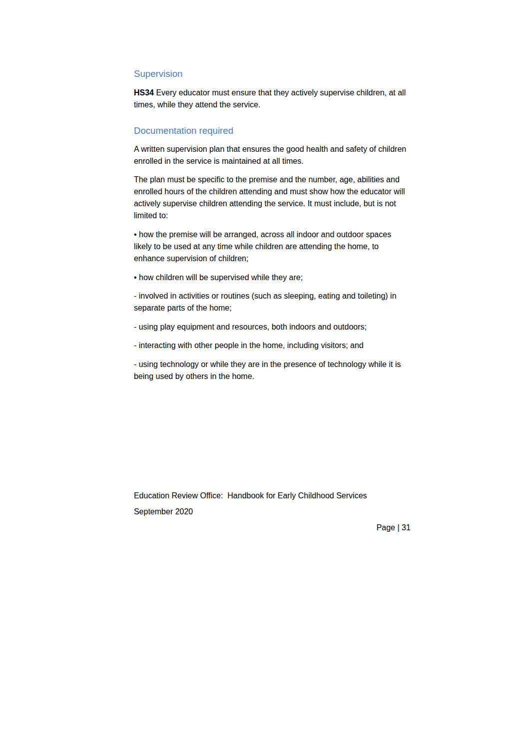Supervision
HS34 Every educator must ensure that they actively supervise children, at all times, while they attend the service.
Documentation required
A written supervision plan that ensures the good health and safety of children enrolled in the service is maintained at all times.
The plan must be specific to the premise and the number, age, abilities and enrolled hours of the children attending and must show how the educator will actively supervise children attending the service. It must include, but is not limited to:
• how the premise will be arranged, across all indoor and outdoor spaces likely to be used at any time while children are attending the home, to enhance supervision of children;
• how children will be supervised while they are;
- involved in activities or routines (such as sleeping, eating and toileting) in separate parts of the home;
- using play equipment and resources, both indoors and outdoors;
- interacting with other people in the home, including visitors; and
- using technology or while they are in the presence of technology while it is being used by others in the home.
Education Review Office: Handbook for Early Childhood Services
September 2020
Page | 31